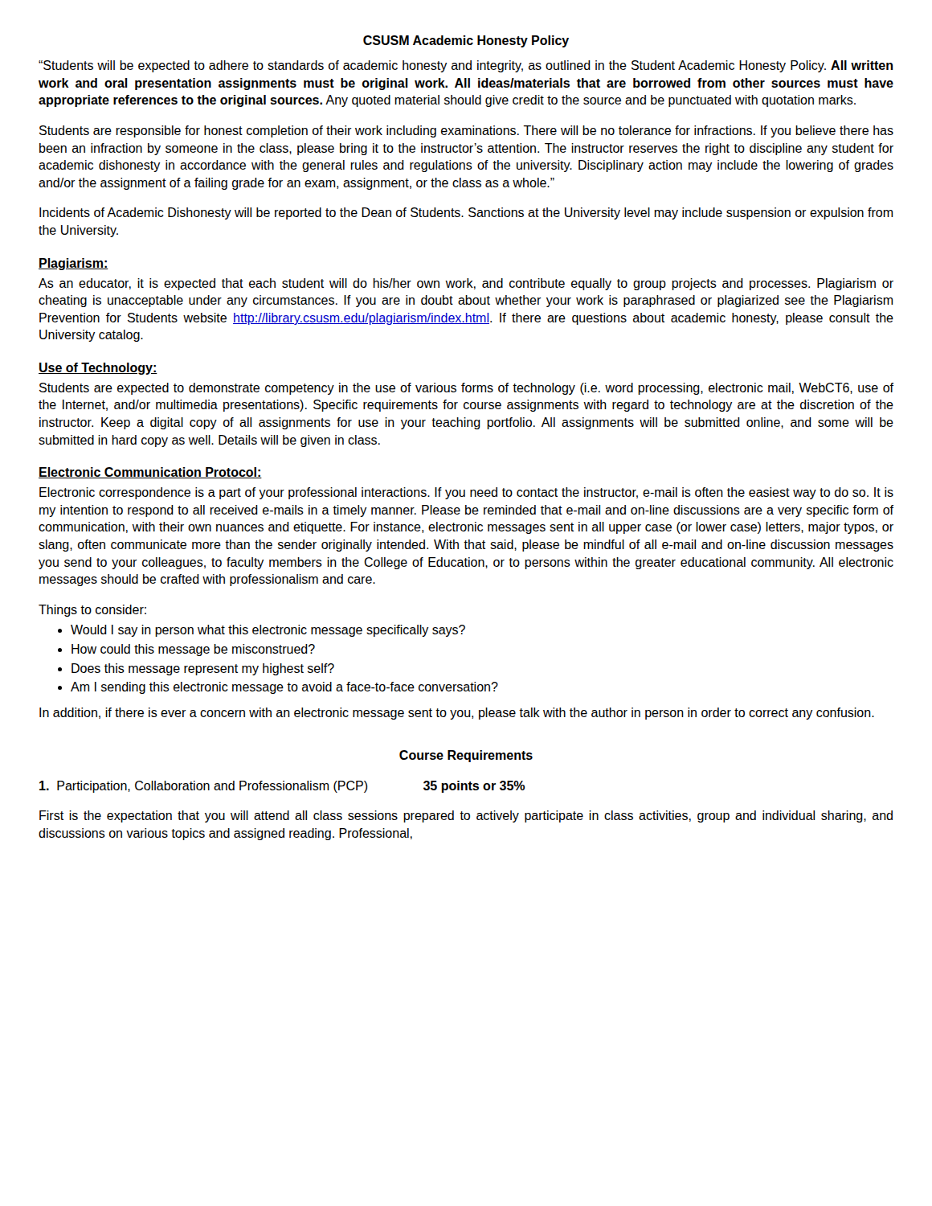CSUSM Academic Honesty Policy
“Students will be expected to adhere to standards of academic honesty and integrity, as outlined in the Student Academic Honesty Policy. All written work and oral presentation assignments must be original work. All ideas/materials that are borrowed from other sources must have appropriate references to the original sources. Any quoted material should give credit to the source and be punctuated with quotation marks.
Students are responsible for honest completion of their work including examinations. There will be no tolerance for infractions. If you believe there has been an infraction by someone in the class, please bring it to the instructor’s attention. The instructor reserves the right to discipline any student for academic dishonesty in accordance with the general rules and regulations of the university. Disciplinary action may include the lowering of grades and/or the assignment of a failing grade for an exam, assignment, or the class as a whole.”
Incidents of Academic Dishonesty will be reported to the Dean of Students. Sanctions at the University level may include suspension or expulsion from the University.
Plagiarism:
As an educator, it is expected that each student will do his/her own work, and contribute equally to group projects and processes. Plagiarism or cheating is unacceptable under any circumstances. If you are in doubt about whether your work is paraphrased or plagiarized see the Plagiarism Prevention for Students website http://library.csusm.edu/plagiarism/index.html. If there are questions about academic honesty, please consult the University catalog.
Use of Technology:
Students are expected to demonstrate competency in the use of various forms of technology (i.e. word processing, electronic mail, WebCT6, use of the Internet, and/or multimedia presentations). Specific requirements for course assignments with regard to technology are at the discretion of the instructor. Keep a digital copy of all assignments for use in your teaching portfolio. All assignments will be submitted online, and some will be submitted in hard copy as well. Details will be given in class.
Electronic Communication Protocol:
Electronic correspondence is a part of your professional interactions. If you need to contact the instructor, e-mail is often the easiest way to do so. It is my intention to respond to all received e-mails in a timely manner. Please be reminded that e-mail and on-line discussions are a very specific form of communication, with their own nuances and etiquette. For instance, electronic messages sent in all upper case (or lower case) letters, major typos, or slang, often communicate more than the sender originally intended. With that said, please be mindful of all e-mail and on-line discussion messages you send to your colleagues, to faculty members in the College of Education, or to persons within the greater educational community. All electronic messages should be crafted with professionalism and care.
Things to consider:
Would I say in person what this electronic message specifically says?
How could this message be misconstrued?
Does this message represent my highest self?
Am I sending this electronic message to avoid a face-to-face conversation?
In addition, if there is ever a concern with an electronic message sent to you, please talk with the author in person in order to correct any confusion.
Course Requirements
1. Participation, Collaboration and Professionalism (PCP) 35 points or 35%
First is the expectation that you will attend all class sessions prepared to actively participate in class activities, group and individual sharing, and discussions on various topics and assigned reading. Professional,